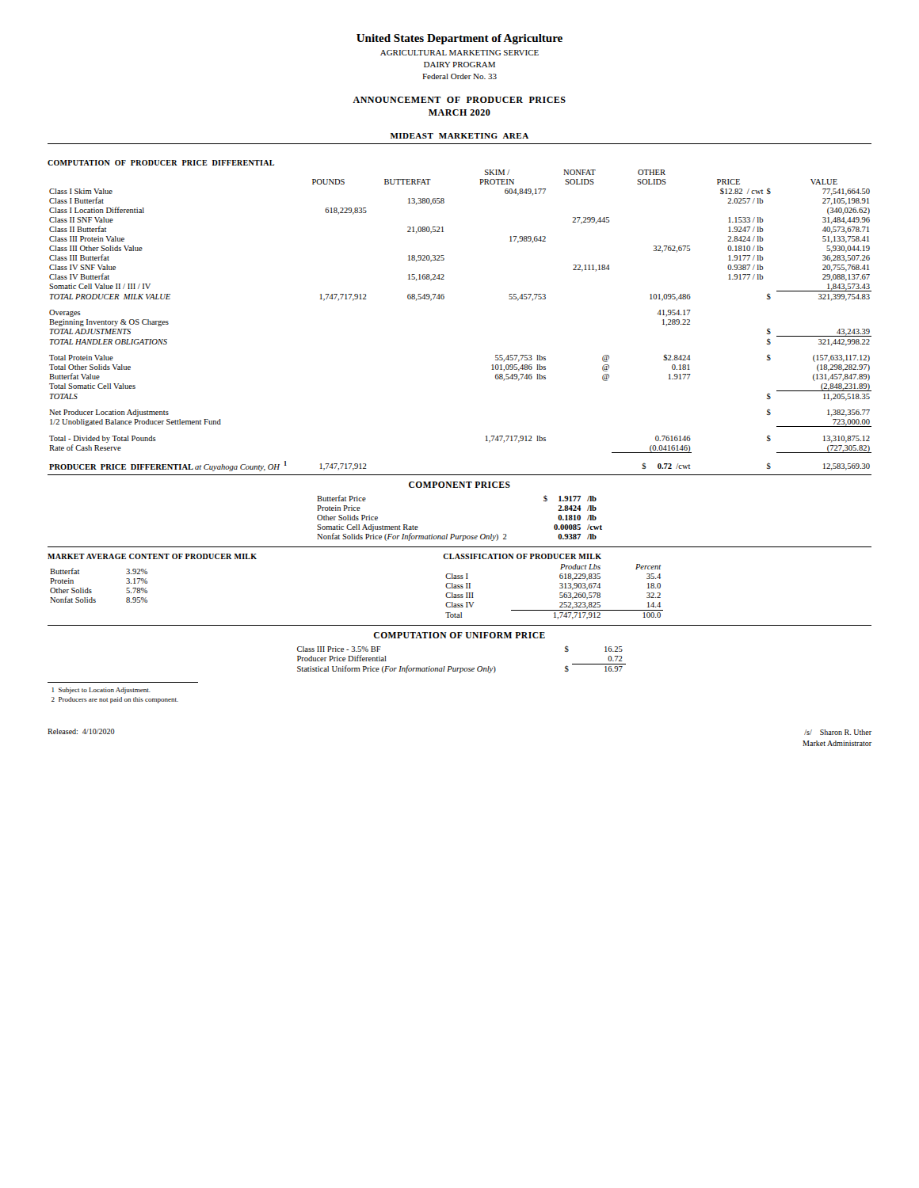United States Department of Agriculture
AGRICULTURAL MARKETING SERVICE
DAIRY PROGRAM
Federal Order No. 33
ANNOUNCEMENT OF PRODUCER PRICES
MARCH 2020
MIDEAST MARKETING AREA
COMPUTATION OF PRODUCER PRICE DIFFERENTIAL
| | | | SKIM / | NONFAT | OTHER | | | |
| | POUNDS | BUTTERFAT | PROTEIN | SOLIDS | SOLIDS | PRICE | | VALUE |
| Class I Skim Value | | | 604,849,177 | | | $12.82 / cwt | $ | 77,541,664.50 |
| Class I Butterfat | | 13,380,658 | | | | 2.0257 / lb | | 27,105,198.91 |
| Class I Location Differential | 618,229,835 | | | | | | | (340,026.62) |
| Class II SNF Value | | | | 27,299,445 | | 1.1533 / lb | | 31,484,449.96 |
| Class II Butterfat | | 21,080,521 | | | | 1.9247 / lb | | 40,573,678.71 |
| Class III Protein Value | | | 17,989,642 | | | 2.8424 / lb | | 51,133,758.41 |
| Class III Other Solids Value | | | | | 32,762,675 | 0.1810 / lb | | 5,930,044.19 |
| Class III Butterfat | | 18,920,325 | | | | 1.9177 / lb | | 36,283,507.26 |
| Class IV SNF Value | | | | 22,111,184 | | 0.9387 / lb | | 20,755,768.41 |
| Class IV Butterfat | | 15,168,242 | | | | 1.9177 / lb | | 29,088,137.67 |
| Somatic Cell Value II / III / IV | | | | | | | | 1,843,573.43 |
| TOTAL PRODUCER MILK VALUE | 1,747,717,912 | 68,549,746 | 55,457,753 | | 101,095,486 | | $ | 321,399,754.83 |
| Overages | | | | | 41,954.17 | | | |
| Beginning Inventory & OS Charges | | | | | 1,289.22 | | | |
| TOTAL ADJUSTMENTS | | | | | | | $ | 43,243.39 |
| TOTAL HANDLER OBLIGATIONS | | | | | | | $ | 321,442,998.22 |
| Total Protein Value | | | 55,457,753 lbs | @ | $2.8424 | | $ | (157,633,117.12) |
| Total Other Solids Value | | | 101,095,486 lbs | @ | 0.181 | | | (18,298,282.97) |
| Butterfat Value | | | 68,549,746 lbs | @ | 1.9177 | | | (131,457,847.89) |
| Total Somatic Cell Values | | | | | | | | (2,848,231.89) |
| TOTALS | | | | | | | $ | 11,205,518.35 |
| Net Producer Location Adjustments | | | | | | | $ | 1,382,356.77 |
| 1/2 Unobligated Balance Producer Settlement Fund | | | | | | | | 723,000.00 |
| Total - Divided by Total Pounds | | | 1,747,717,912 lbs | | 0.7616146 | | $ | 13,310,875.12 |
| Rate of Cash Reserve | | | | | (0.0416146) | | | (727,305.82) |
| PRODUCER PRICE DIFFERENTIAL at Cuyahoga County, OH 1 | 1,747,717,912 | | | | $ 0.72 /cwt | | $ | 12,583,569.30 |
COMPONENT PRICES
| Butterfat Price | | $ | 1.9177 | /lb |
| Protein Price | | | 2.8424 | /lb |
| Other Solids Price | | | 0.1810 | /lb |
| Somatic Cell Adjustment Rate | | | 0.00085 | /cwt |
| Nonfat Solids Price ( For Informational Purpose Only ) 2 | | | 0.9387 | /lb |
| MARKET AVERAGE CONTENT OF PRODUCER MILK / Butterfat / 3.92% / / Protein / 3.17% / / Other Solids / 5.78% / / Nonfat Solids / 8.95% / | CLASSIFICATION OF PRODUCER MILK / / Product Lbs / Percent / / Class I / 618,229,835 / 35.4 / / Class II / 313,903,674 / 18.0 / / Class III / 563,260,578 / 32.2 / / Class IV / 252,323,825 / 14.4 / / Total / 1,747,717,912 / 100.0 / |
COMPUTATION OF UNIFORM PRICE
| Class III Price - 3.5% BF | $ | 16.25 |
| Producer Price Differential | | 0.72 |
| Statistical Uniform Price ( For Informational Purpose Only ) | $ | 16.97 |
1 Subject to Location Adjustment.
2 Producers are not paid on this component.
/s/ Sharon R. Uther
Market Administrator
Released: 4/10/2020